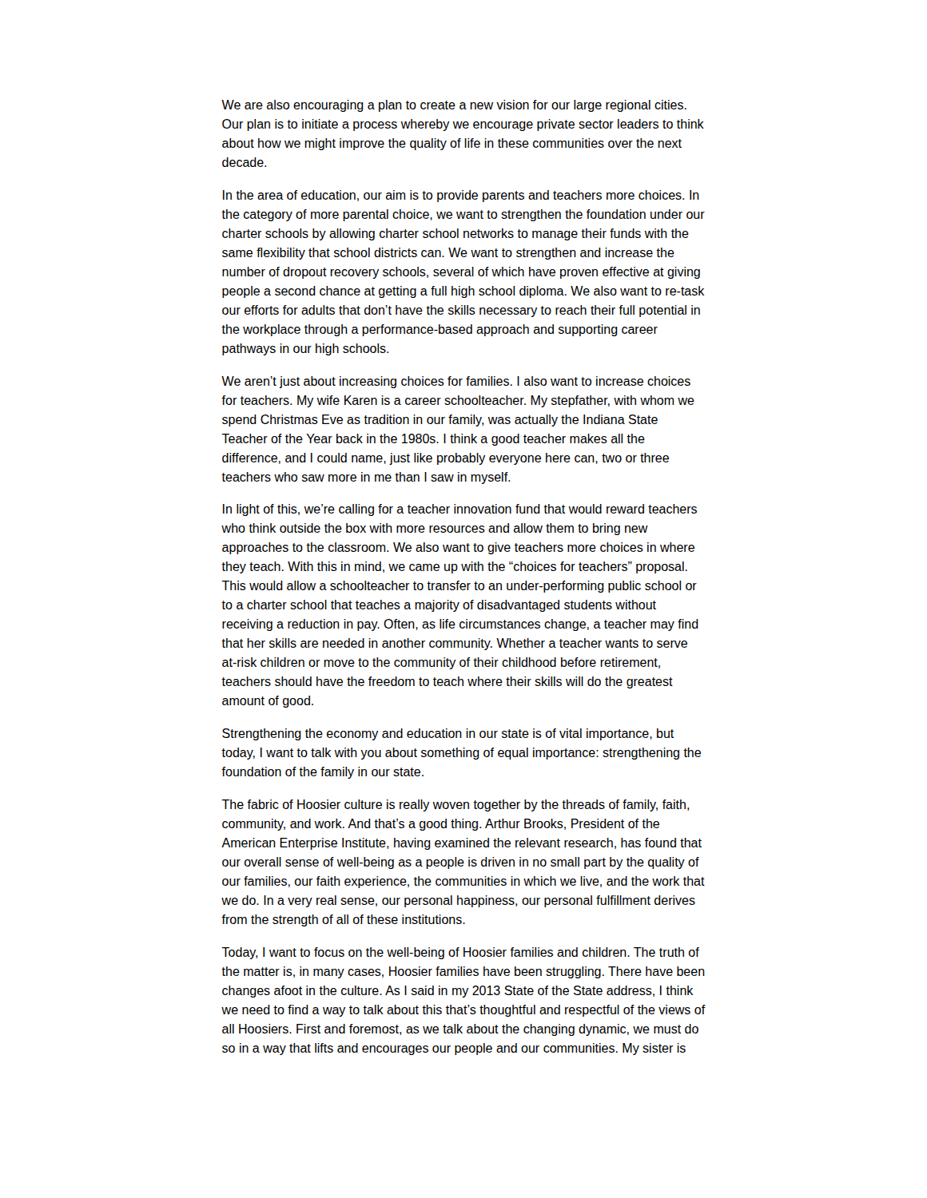We are also encouraging a plan to create a new vision for our large regional cities. Our plan is to initiate a process whereby we encourage private sector leaders to think about how we might improve the quality of life in these communities over the next decade.
In the area of education, our aim is to provide parents and teachers more choices. In the category of more parental choice, we want to strengthen the foundation under our charter schools by allowing charter school networks to manage their funds with the same flexibility that school districts can. We want to strengthen and increase the number of dropout recovery schools, several of which have proven effective at giving people a second chance at getting a full high school diploma. We also want to re-task our efforts for adults that don’t have the skills necessary to reach their full potential in the workplace through a performance-based approach and supporting career pathways in our high schools.
We aren’t just about increasing choices for families. I also want to increase choices for teachers. My wife Karen is a career schoolteacher. My stepfather, with whom we spend Christmas Eve as tradition in our family, was actually the Indiana State Teacher of the Year back in the 1980s. I think a good teacher makes all the difference, and I could name, just like probably everyone here can, two or three teachers who saw more in me than I saw in myself.
In light of this, we’re calling for a teacher innovation fund that would reward teachers who think outside the box with more resources and allow them to bring new approaches to the classroom. We also want to give teachers more choices in where they teach. With this in mind, we came up with the “choices for teachers” proposal. This would allow a schoolteacher to transfer to an under-performing public school or to a charter school that teaches a majority of disadvantaged students without receiving a reduction in pay. Often, as life circumstances change, a teacher may find that her skills are needed in another community. Whether a teacher wants to serve at-risk children or move to the community of their childhood before retirement, teachers should have the freedom to teach where their skills will do the greatest amount of good.
Strengthening the economy and education in our state is of vital importance, but today, I want to talk with you about something of equal importance: strengthening the foundation of the family in our state.
The fabric of Hoosier culture is really woven together by the threads of family, faith, community, and work. And that’s a good thing. Arthur Brooks, President of the American Enterprise Institute, having examined the relevant research, has found that our overall sense of well-being as a people is driven in no small part by the quality of our families, our faith experience, the communities in which we live, and the work that we do. In a very real sense, our personal happiness, our personal fulfillment derives from the strength of all of these institutions.
Today, I want to focus on the well-being of Hoosier families and children. The truth of the matter is, in many cases, Hoosier families have been struggling. There have been changes afoot in the culture. As I said in my 2013 State of the State address, I think we need to find a way to talk about this that’s thoughtful and respectful of the views of all Hoosiers. First and foremost, as we talk about the changing dynamic, we must do so in a way that lifts and encourages our people and our communities. My sister is